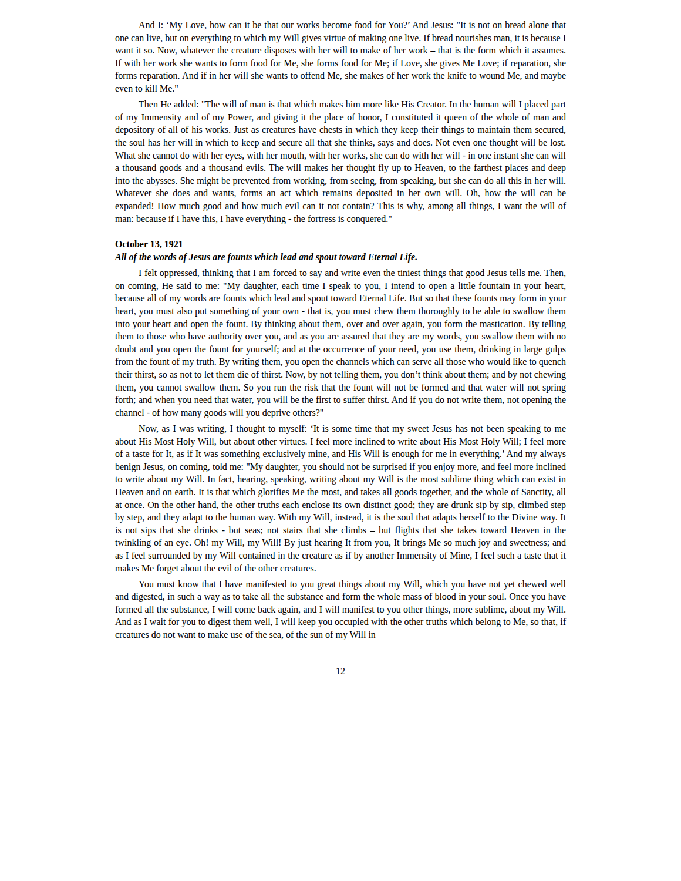And I: ‘My Love, how can it be that our works become food for You?’ And Jesus: "It is not on bread alone that one can live, but on everything to which my Will gives virtue of making one live. If bread nourishes man, it is because I want it so. Now, whatever the creature disposes with her will to make of her work – that is the form which it assumes. If with her work she wants to form food for Me, she forms food for Me; if Love, she gives Me Love; if reparation, she forms reparation. And if in her will she wants to offend Me, she makes of her work the knife to wound Me, and maybe even to kill Me."
Then He added: "The will of man is that which makes him more like His Creator. In the human will I placed part of my Immensity and of my Power, and giving it the place of honor, I constituted it queen of the whole of man and depository of all of his works. Just as creatures have chests in which they keep their things to maintain them secured, the soul has her will in which to keep and secure all that she thinks, says and does. Not even one thought will be lost. What she cannot do with her eyes, with her mouth, with her works, she can do with her will - in one instant she can will a thousand goods and a thousand evils. The will makes her thought fly up to Heaven, to the farthest places and deep into the abysses. She might be prevented from working, from seeing, from speaking, but she can do all this in her will. Whatever she does and wants, forms an act which remains deposited in her own will. Oh, how the will can be expanded! How much good and how much evil can it not contain? This is why, among all things, I want the will of man: because if I have this, I have everything - the fortress is conquered."
October 13, 1921
All of the words of Jesus are founts which lead and spout toward Eternal Life.
I felt oppressed, thinking that I am forced to say and write even the tiniest things that good Jesus tells me. Then, on coming, He said to me: "My daughter, each time I speak to you, I intend to open a little fountain in your heart, because all of my words are founts which lead and spout toward Eternal Life. But so that these founts may form in your heart, you must also put something of your own - that is, you must chew them thoroughly to be able to swallow them into your heart and open the fount. By thinking about them, over and over again, you form the mastication. By telling them to those who have authority over you, and as you are assured that they are my words, you swallow them with no doubt and you open the fount for yourself; and at the occurrence of your need, you use them, drinking in large gulps from the fount of my truth. By writing them, you open the channels which can serve all those who would like to quench their thirst, so as not to let them die of thirst. Now, by not telling them, you don’t think about them; and by not chewing them, you cannot swallow them. So you run the risk that the fount will not be formed and that water will not spring forth; and when you need that water, you will be the first to suffer thirst. And if you do not write them, not opening the channel - of how many goods will you deprive others?"
Now, as I was writing, I thought to myself: ‘It is some time that my sweet Jesus has not been speaking to me about His Most Holy Will, but about other virtues. I feel more inclined to write about His Most Holy Will; I feel more of a taste for It, as if It was something exclusively mine, and His Will is enough for me in everything.’ And my always benign Jesus, on coming, told me: "My daughter, you should not be surprised if you enjoy more, and feel more inclined to write about my Will. In fact, hearing, speaking, writing about my Will is the most sublime thing which can exist in Heaven and on earth. It is that which glorifies Me the most, and takes all goods together, and the whole of Sanctity, all at once. On the other hand, the other truths each enclose its own distinct good; they are drunk sip by sip, climbed step by step, and they adapt to the human way. With my Will, instead, it is the soul that adapts herself to the Divine way. It is not sips that she drinks - but seas; not stairs that she climbs – but flights that she takes toward Heaven in the twinkling of an eye. Oh! my Will, my Will! By just hearing It from you, It brings Me so much joy and sweetness; and as I feel surrounded by my Will contained in the creature as if by another Immensity of Mine, I feel such a taste that it makes Me forget about the evil of the other creatures.
You must know that I have manifested to you great things about my Will, which you have not yet chewed well and digested, in such a way as to take all the substance and form the whole mass of blood in your soul. Once you have formed all the substance, I will come back again, and I will manifest to you other things, more sublime, about my Will. And as I wait for you to digest them well, I will keep you occupied with the other truths which belong to Me, so that, if creatures do not want to make use of the sea, of the sun of my Will in
12